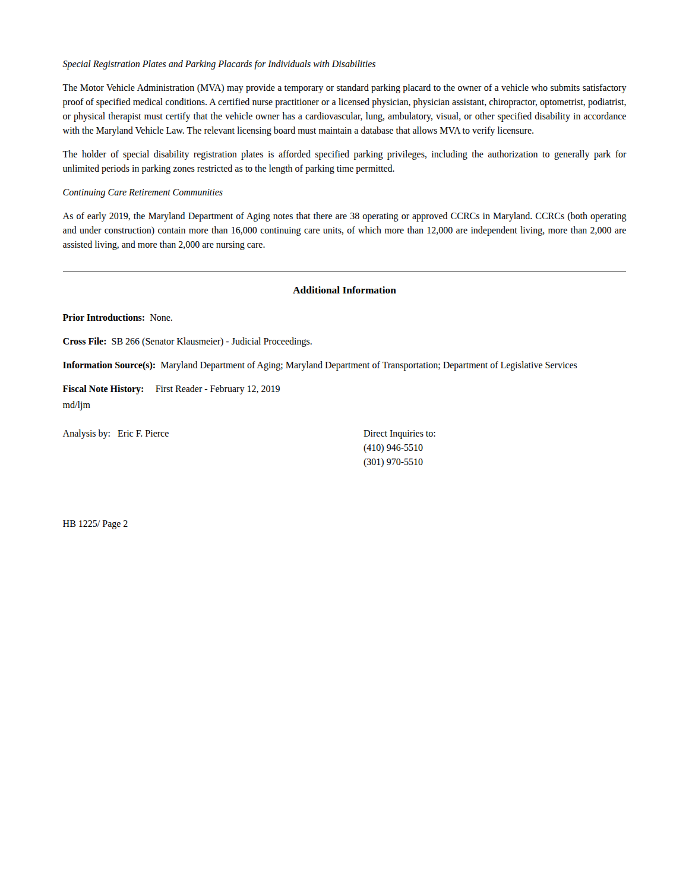Special Registration Plates and Parking Placards for Individuals with Disabilities
The Motor Vehicle Administration (MVA) may provide a temporary or standard parking placard to the owner of a vehicle who submits satisfactory proof of specified medical conditions. A certified nurse practitioner or a licensed physician, physician assistant, chiropractor, optometrist, podiatrist, or physical therapist must certify that the vehicle owner has a cardiovascular, lung, ambulatory, visual, or other specified disability in accordance with the Maryland Vehicle Law. The relevant licensing board must maintain a database that allows MVA to verify licensure.
The holder of special disability registration plates is afforded specified parking privileges, including the authorization to generally park for unlimited periods in parking zones restricted as to the length of parking time permitted.
Continuing Care Retirement Communities
As of early 2019, the Maryland Department of Aging notes that there are 38 operating or approved CCRCs in Maryland. CCRCs (both operating and under construction) contain more than 16,000 continuing care units, of which more than 12,000 are independent living, more than 2,000 are assisted living, and more than 2,000 are nursing care.
Additional Information
Prior Introductions: None.
Cross File: SB 266 (Senator Klausmeier) - Judicial Proceedings.
Information Source(s): Maryland Department of Aging; Maryland Department of Transportation; Department of Legislative Services
Fiscal Note History: First Reader - February 12, 2019
md/ljm
| Analysis by: Eric F. Pierce | Direct Inquiries to: (410) 946-5510 (301) 970-5510 |
HB 1225/ Page 2